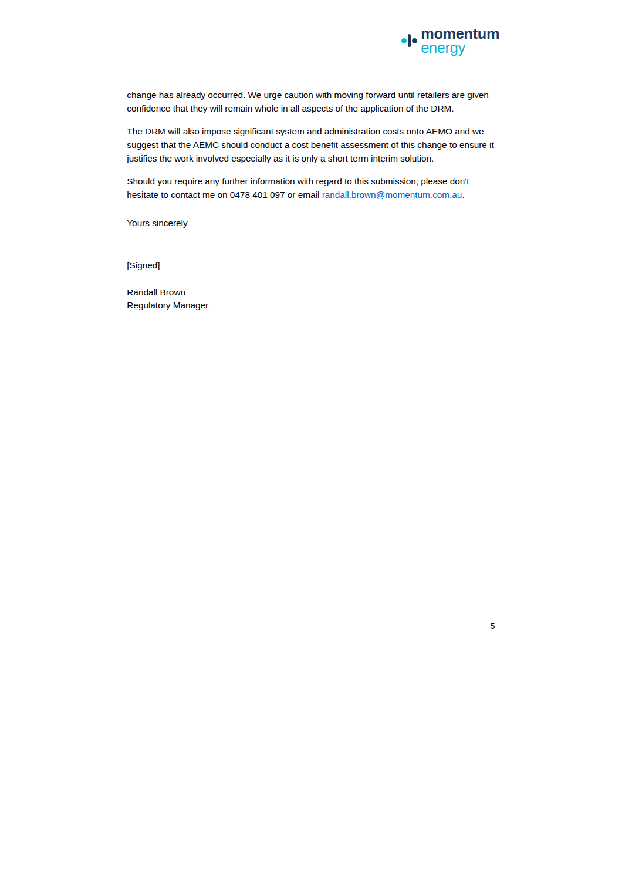momentum
energy
change has already occurred. We urge caution with moving forward until retailers are given confidence that they will remain whole in all aspects of the application of the DRM.
The DRM will also impose significant system and administration costs onto AEMO and we suggest that the AEMC should conduct a cost benefit assessment of this change to ensure it justifies the work involved especially as it is only a short term interim solution.
Should you require any further information with regard to this submission, please don't hesitate to contact me on 0478 401 097 or email randall.brown@momentum.com.au.
Yours sincerely
[Signed]
Randall Brown
Regulatory Manager
5